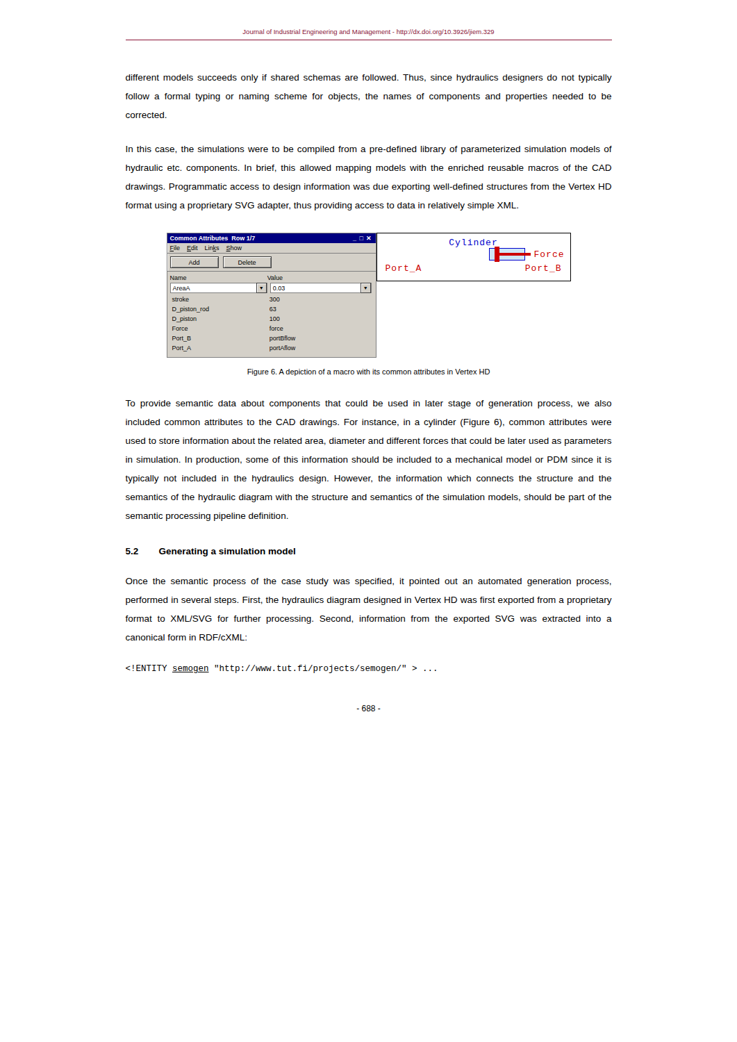Journal of Industrial Engineering and Management - http://dx.doi.org/10.3926/jiem.329
different models succeeds only if shared schemas are followed. Thus, since hydraulics designers do not typically follow a formal typing or naming scheme for objects, the names of components and properties needed to be corrected.
In this case, the simulations were to be compiled from a pre-defined library of parameterized simulation models of hydraulic etc. components. In brief, this allowed mapping models with the enriched reusable macros of the CAD drawings. Programmatic access to design information was due exporting well-defined structures from the Vertex HD format using a proprietary SVG adapter, thus providing access to data in relatively simple XML.
Common Attributes Row 1/7 _ □ ✕
File Edit Links Show
Add Delete
Name
Value
AreaA▼
0.03▼
stroke
300
D_piston_rod
63
D_piston
100
Force
force
Port_B
portBflow
Port_A
portAflow
Cylinder
Force
Port_A Port_B
Figure 6. A depiction of a macro with its common attributes in Vertex HD
To provide semantic data about components that could be used in later stage of generation process, we also included common attributes to the CAD drawings. For instance, in a cylinder (Figure 6), common attributes were used to store information about the related area, diameter and different forces that could be later used as parameters in simulation. In production, some of this information should be included to a mechanical model or PDM since it is typically not included in the hydraulics design. However, the information which connects the structure and the semantics of the hydraulic diagram with the structure and semantics of the simulation models, should be part of the semantic processing pipeline definition.
5.2 Generating a simulation model
Once the semantic process of the case study was specified, it pointed out an automated generation process, performed in several steps. First, the hydraulics diagram designed in Vertex HD was first exported from a proprietary format to XML/SVG for further processing. Second, information from the exported SVG was extracted into a canonical form in RDF/cXML:
<!ENTITY semogen "http://www.tut.fi/projects/semogen/" > ...
- 688 -